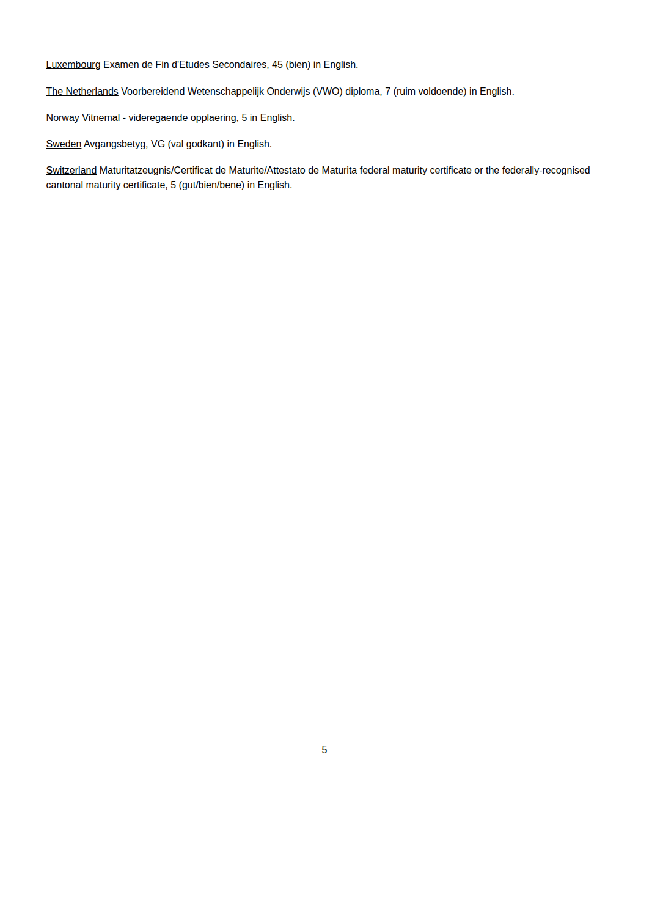Luxembourg Examen de Fin d'Etudes Secondaires, 45 (bien) in English.
The Netherlands Voorbereidend Wetenschappelijk Onderwijs (VWO) diploma, 7 (ruim voldoende) in English.
Norway Vitnemal - videregaende opplaering, 5 in English.
Sweden Avgangsbetyg, VG (val godkant) in English.
Switzerland Maturitatzeugnis/Certificat de Maturite/Attestato de Maturita federal maturity certificate or the federally-recognised cantonal maturity certificate, 5 (gut/bien/bene) in English.
5